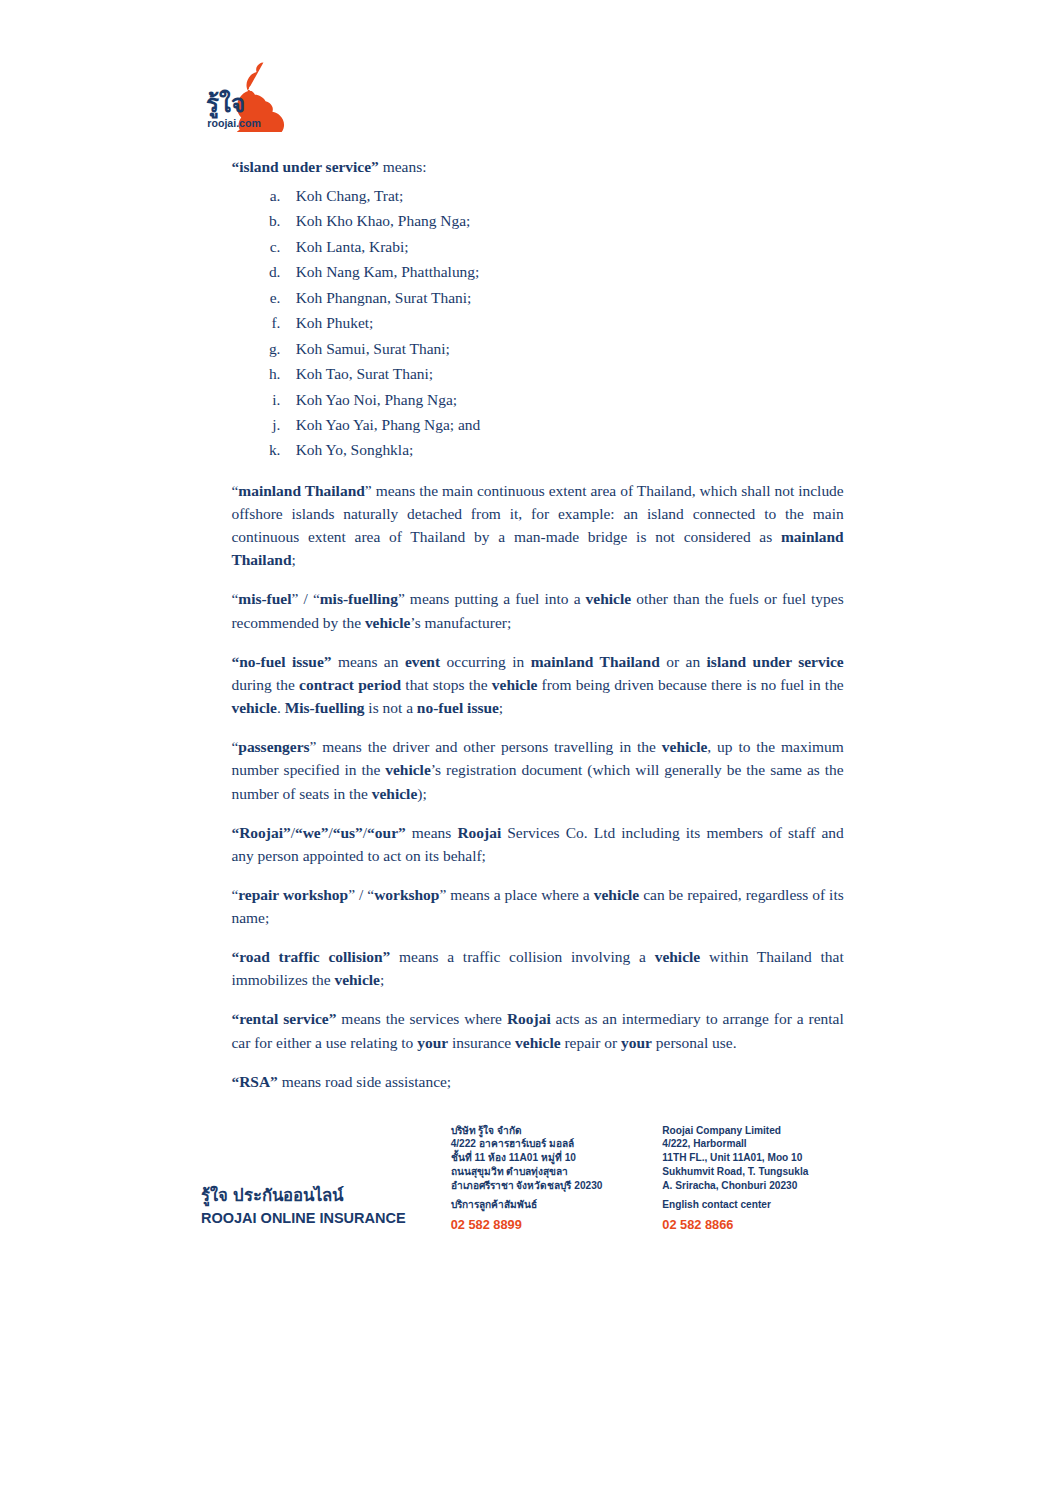รู้ใจ roojai.com
“island under service” means:
Koh Chang, Trat;
Koh Kho Khao, Phang Nga;
Koh Lanta, Krabi;
Koh Nang Kam, Phatthalung;
Koh Phangnan, Surat Thani;
Koh Phuket;
Koh Samui, Surat Thani;
Koh Tao, Surat Thani;
Koh Yao Noi, Phang Nga;
Koh Yao Yai, Phang Nga; and
Koh Yo, Songhkla;
“mainland Thailand” means the main continuous extent area of Thailand, which shall not include offshore islands naturally detached from it, for example: an island connected to the main continuous extent area of Thailand by a man-made bridge is not considered as mainland Thailand;
“mis-fuel” / “mis-fuelling” means putting a fuel into a vehicle other than the fuels or fuel types recommended by the vehicle’s manufacturer;
“no-fuel issue” means an event occurring in mainland Thailand or an island under service during the contract period that stops the vehicle from being driven because there is no fuel in the vehicle. Mis-fuelling is not a no-fuel issue;
“passengers” means the driver and other persons travelling in the vehicle, up to the maximum number specified in the vehicle’s registration document (which will generally be the same as the number of seats in the vehicle);
“Roojai”/“we”/“us”/“our” means Roojai Services Co. Ltd including its members of staff and any person appointed to act on its behalf;
“repair workshop” / “workshop” means a place where a vehicle can be repaired, regardless of its name;
“road traffic collision” means a traffic collision involving a vehicle within Thailand that immobilizes the vehicle;
“rental service” means the services where Roojai acts as an intermediary to arrange for a rental car for either a use relating to your insurance vehicle repair or your personal use.
“RSA” means road side assistance;
รู้ใจ ประกันออนไลน์ ROOJAI ONLINE INSURANCE
บริษัท รู้ใจ จำกัด
4/222 อาคารฮาร์เบอร์ มอลล์
ชั้นที่ 11 ห้อง 11A01 หมู่ที่ 10
ถนนสุขุมวิท ตำบลทุ่งสุขลา
อำเภอศรีราชา จังหวัดชลบุรี 20230
บริการลูกค้าสัมพันธ์
02 582 8899
Roojai Company Limited
4/222, Harbormall
11TH FL., Unit 11A01, Moo 10
Sukhumvit Road, T. Tungsukla
A. Sriracha, Chonburi 20230
English contact center
02 582 8866